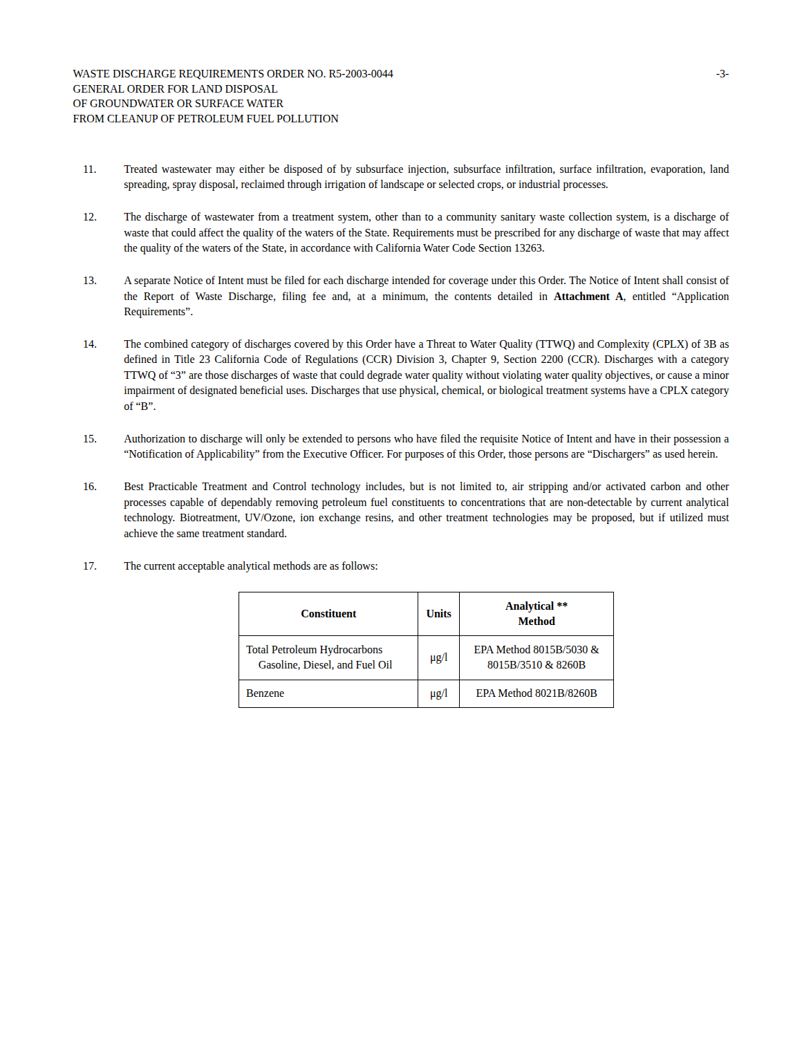-3-
Waste Discharge Requirements Order No. R5-2003-0044
General Order for Land Disposal
of Groundwater or Surface Water
from Cleanup of Petroleum Fuel Pollution
Treated wastewater may either be disposed of by subsurface injection, subsurface infiltration, surface infiltration, evaporation, land spreading, spray disposal, reclaimed through irrigation of landscape or selected crops, or industrial processes.
The discharge of wastewater from a treatment system, other than to a community sanitary waste collection system, is a discharge of waste that could affect the quality of the waters of the State. Requirements must be prescribed for any discharge of waste that may affect the quality of the waters of the State, in accordance with California Water Code Section 13263.
A separate Notice of Intent must be filed for each discharge intended for coverage under this Order. The Notice of Intent shall consist of the Report of Waste Discharge, filing fee and, at a minimum, the contents detailed in Attachment A, entitled “Application Requirements”.
The combined category of discharges covered by this Order have a Threat to Water Quality (TTWQ) and Complexity (CPLX) of 3B as defined in Title 23 California Code of Regulations (CCR) Division 3, Chapter 9, Section 2200 (CCR). Discharges with a category TTWQ of “3” are those discharges of waste that could degrade water quality without violating water quality objectives, or cause a minor impairment of designated beneficial uses. Discharges that use physical, chemical, or biological treatment systems have a CPLX category of “B”.
Authorization to discharge will only be extended to persons who have filed the requisite Notice of Intent and have in their possession a “Notification of Applicability” from the Executive Officer. For purposes of this Order, those persons are “Dischargers” as used herein.
Best Practicable Treatment and Control technology includes, but is not limited to, air stripping and/or activated carbon and other processes capable of dependably removing petroleum fuel constituents to concentrations that are non-detectable by current analytical technology. Biotreatment, UV/Ozone, ion exchange resins, and other treatment technologies may be proposed, but if utilized must achieve the same treatment standard.
The current acceptable analytical methods are as follows:
| Constituent | Units | Analytical ** Method |
| --- | --- | --- |
| Total Petroleum Hydrocarbons Gasoline, Diesel, and Fuel Oil | μg/l | EPA Method 8015B/5030 & 8015B/3510 & 8260B |
| Benzene | μg/l | EPA Method 8021B/8260B |